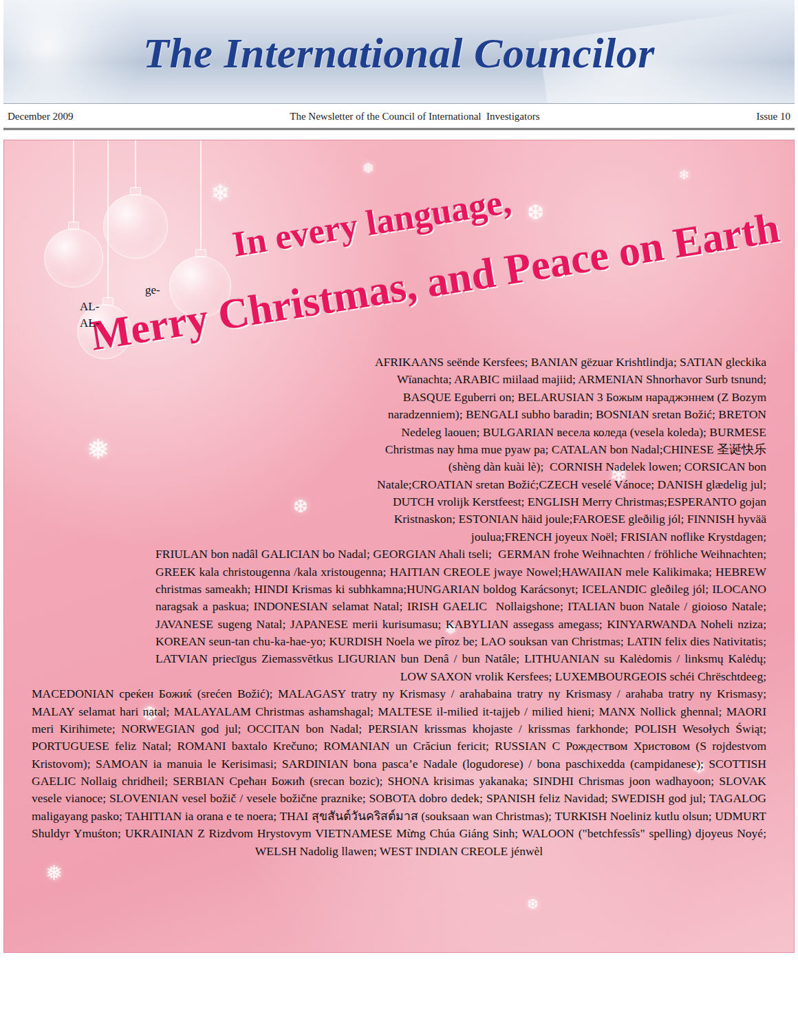The International Councilor
December 2009 The Newsletter of the Council of International Investigators Issue 10
❄ ❅ ❆ ❄ ❅ ❆ ❄ ❅ ❆ ❄ ❅ ❆
In every language,
Merry Christmas, and Peace on Earth
ge- AL- AL-
AFRIKAANS seënde Kersfees; BANIAN gëzuar Krishtlindja; SATIAN gleckika Wïanachta; ARABIC miilaad majiid; ARMENIAN Shnorhavor Surb tsnund; BASQUE Eguberri on; BELARUSIAN 3 Божым нараджэннем (Z Bozym naradzenniem); BENGALI subho baradin; BOSNIAN sretan Božić; BRETON Nedeleg laouen; BULGARIAN весела коледа (vesela koleda); BURMESE Christmas nay hma mue pyaw pa; CATALAN bon Nadal;CHINESE 圣诞快乐 (shèng dàn kuài lè); CORNISH Nadelek lowen; CORSICAN bon Natale;CROATIAN sretan Božić;CZECH veselé Vánoce; DANISH glædelig jul; DUTCH vrolijk Kerstfeest; ENGLISH Merry Christmas;ESPERANTO gojan Kristnaskon; ESTONIAN häid joule;FAROESE gleðilig jól; FINNISH hyvää joulua;FRENCH joyeux Noël; FRISIAN noflike Krystdagen;
FRIULAN bon nadâl GALICIAN bo Nadal; GEORGIAN Ahali tseli; GERMAN frohe Weihnachten / fröhliche Weihnachten; GREEK kala christougenna /kala xristougenna; HAITIAN CREOLE jwaye Nowel;HAWAIIAN mele Kalikimaka; HEBREW christmas sameakh; HINDI Krismas ki subhkamna;HUNGARIAN boldog Karácsonyt; ICELANDIC gleðileg jól; ILOCANO naragsak a paskua; INDONESIAN selamat Natal; IRISH GAELIC Nollaigshone; ITALIAN buon Natale / gioioso Natale; JAVANESE sugeng Natal; JAPANESE merii kurisumasu; KABYLIAN assegass amegass; KINYARWANDA Noheli nziza; KOREAN seun-tan chu-ka-hae-yo; KURDISH Noela we pîroz be; LAO souksan van Christmas; LATIN felix dies Nativitatis; LATVIAN priecīgus Ziemassvētkus LIGURIAN bun Denâ / bun Natâle; LITHUANIAN su Kalėdomis / linksmų Kalėdų; LOW SAXON vrolik Kersfees; LUXEMBOURGEOIS schéi Chrëschtdeeg;
MACEDONIAN среќен Божиќ (srećen Božić); MALAGASY tratry ny Krismasy / arahabaina tratry ny Krismasy / arahaba tratry ny Krismasy; MALAY selamat hari natal; MALAYALAM Christmas ashamshagal; MALTESE il-milied it-tajjeb / milied hieni; MANX Nollick ghennal; MAORI meri Kirihimete; NORWEGIAN god jul; OCCITAN bon Nadal; PERSIAN krissmas khojaste / krissmas farkhonde; POLISH Wesołych Świąt; PORTUGUESE feliz Natal; ROMANI baxtalo Krečuno; ROMANIAN un Crăciun fericit; RUSSIAN С Рождеством Христовом (S rojdestvom Kristovom); SAMOAN ia manuia le Kerisimasi; SARDINIAN bona pasca’e Nadale (logudorese) / bona paschixedda (campidanese); SCOTTISH GAELIC Nollaig chridheil; SERBIAN Срећан Божић (srecan bozic); SHONA krisimas yakanaka; SINDHI Chrismas joon wadhayoon; SLOVAK vesele vianoce; SLOVENIAN vesel božič / vesele božične praznike; SOBOTA dobro dedek; SPANISH feliz Navidad; SWEDISH god jul; TAGALOG maligayang pasko; TAHITIAN ia orana e te noera; THAI สุขสันต์วันคริสต์มาส (souksaan wan Christmas); TURKISH Noeliniz kutlu olsun; UDMURT Shuldyr Ymuśton; UKRAINIAN Z Rizdvom Hrystovym VIETNAMESE Mừng Chúa Giáng Sinh; WALOON ("betchfessîs" spelling) djoyeus Noyé; WELSH Nadolig llawen; WEST INDIAN CREOLE jénwèl